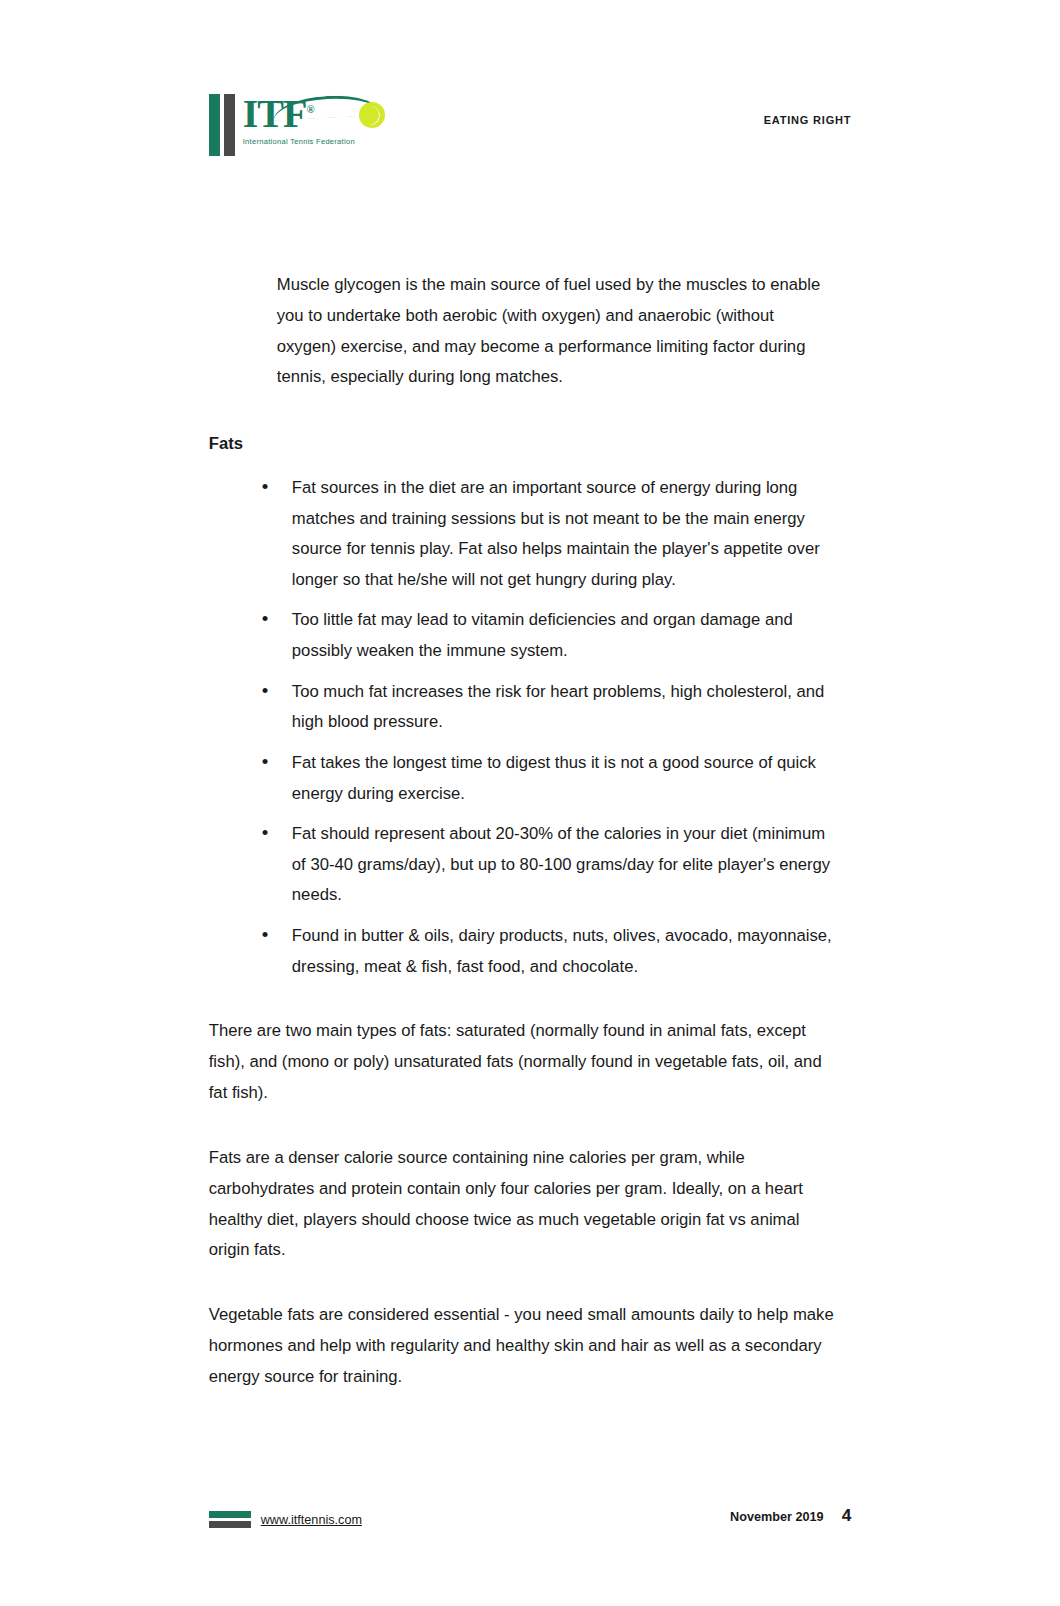ITF®
International Tennis Federation
EATING RIGHT
Muscle glycogen is the main source of fuel used by the muscles to enable you to undertake both aerobic (with oxygen) and anaerobic (without oxygen) exercise, and may become a performance limiting factor during tennis, especially during long matches.
Fats
Fat sources in the diet are an important source of energy during long matches and training sessions but is not meant to be the main energy source for tennis play. Fat also helps maintain the player's appetite over longer so that he/she will not get hungry during play.
Too little fat may lead to vitamin deficiencies and organ damage and possibly weaken the immune system.
Too much fat increases the risk for heart problems, high cholesterol, and high blood pressure.
Fat takes the longest time to digest thus it is not a good source of quick energy during exercise.
Fat should represent about 20-30% of the calories in your diet (minimum of 30-40 grams/day), but up to 80-100 grams/day for elite player's energy needs.
Found in butter & oils, dairy products, nuts, olives, avocado, mayonnaise, dressing, meat & fish, fast food, and chocolate.
There are two main types of fats: saturated (normally found in animal fats, except fish), and (mono or poly) unsaturated fats (normally found in vegetable fats, oil, and fat fish).
Fats are a denser calorie source containing nine calories per gram, while carbohydrates and protein contain only four calories per gram. Ideally, on a heart healthy diet, players should choose twice as much vegetable origin fat vs animal origin fats.
Vegetable fats are considered essential - you need small amounts daily to help make hormones and help with regularity and healthy skin and hair as well as a secondary energy source for training.
www.itftennis.com
November 2019 4